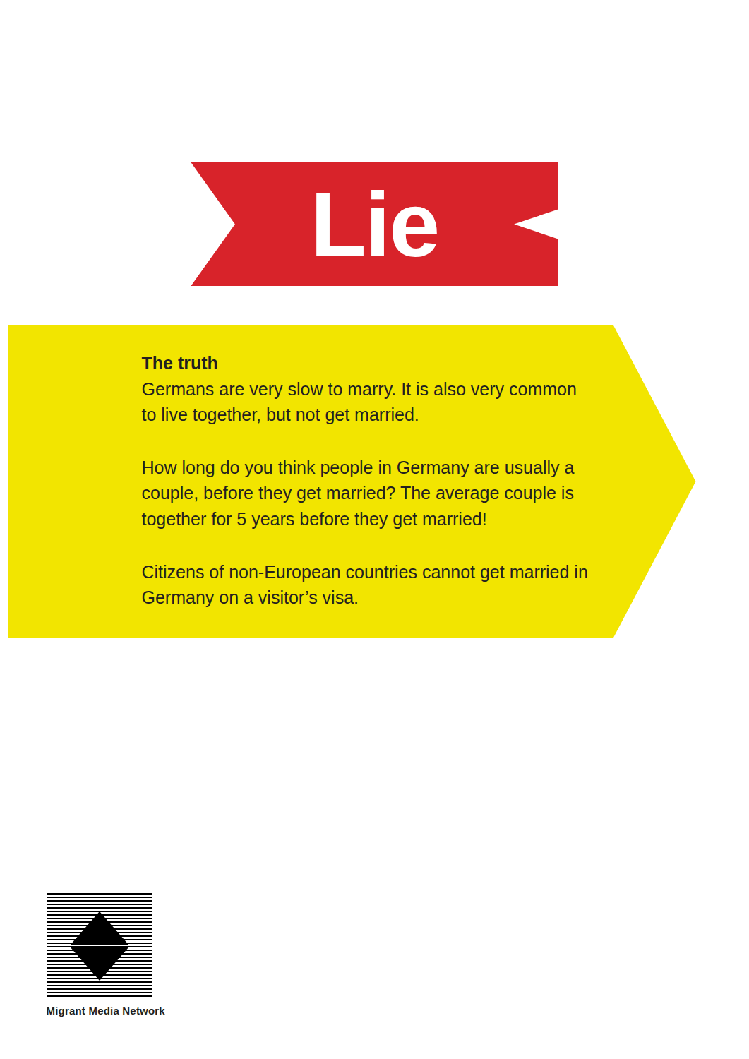Lie
The truth
Germans are very slow to marry. It is also very common to live together, but not get married.
How long do you think people in Germany are usually a couple, before they get married? The average couple is together for 5 years before they get married!
Citizens of non-European countries cannot get married in Germany on a visitor’s visa.
Migrant Media Network